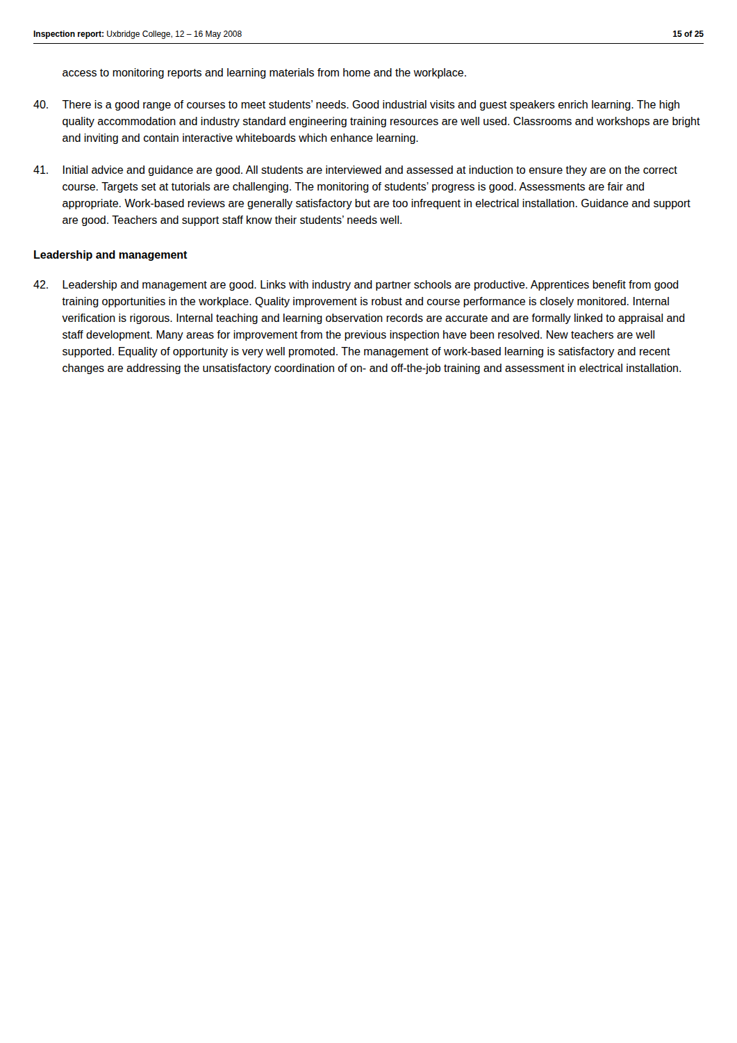Inspection report: Uxbridge College, 12 – 16 May 2008
15 of 25
access to monitoring reports and learning materials from home and the workplace.
40. There is a good range of courses to meet students’ needs. Good industrial visits and guest speakers enrich learning. The high quality accommodation and industry standard engineering training resources are well used. Classrooms and workshops are bright and inviting and contain interactive whiteboards which enhance learning.
41. Initial advice and guidance are good. All students are interviewed and assessed at induction to ensure they are on the correct course. Targets set at tutorials are challenging. The monitoring of students’ progress is good. Assessments are fair and appropriate. Work-based reviews are generally satisfactory but are too infrequent in electrical installation. Guidance and support are good. Teachers and support staff know their students’ needs well.
Leadership and management
42. Leadership and management are good. Links with industry and partner schools are productive. Apprentices benefit from good training opportunities in the workplace. Quality improvement is robust and course performance is closely monitored. Internal verification is rigorous. Internal teaching and learning observation records are accurate and are formally linked to appraisal and staff development. Many areas for improvement from the previous inspection have been resolved. New teachers are well supported. Equality of opportunity is very well promoted. The management of work-based learning is satisfactory and recent changes are addressing the unsatisfactory coordination of on- and off-the-job training and assessment in electrical installation.